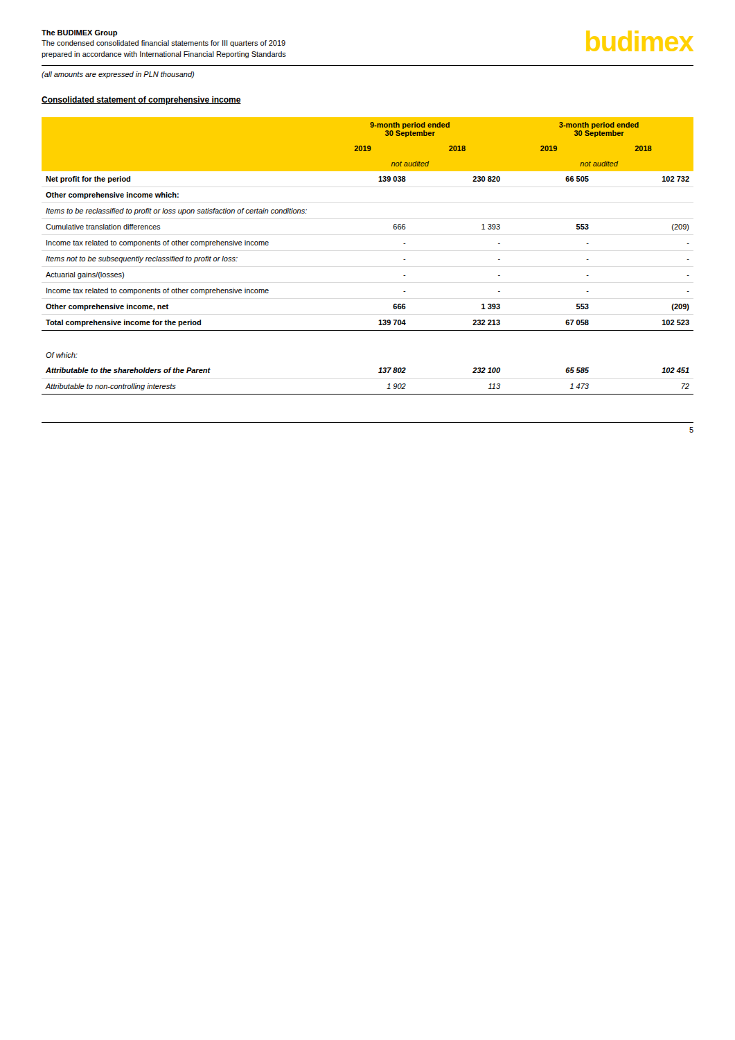The BUDIMEX Group
The condensed consolidated financial statements for III quarters of 2019
prepared in accordance with International Financial Reporting Standards
budimex
(all amounts are expressed in PLN thousand)
Consolidated statement of comprehensive income
| | 9-month period ended 30 September | 3-month period ended 30 September |
| --- | --- | --- |
| 2019 | 2018 | 2019 | 2018 |
| not audited | not audited |
| Net profit for the period | 139 038 | 230 820 | 66 505 | 102 732 |
| Other comprehensive income which: | | | | |
| Items to be reclassified to profit or loss upon satisfaction of certain conditions: | | | | |
| Cumulative translation differences | 666 | 1 393 | 553 | (209) |
| Income tax related to components of other comprehensive income | - | - | - | - |
| Items not to be subsequently reclassified to profit or loss: | - | - | - | - |
| Actuarial gains/(losses) | - | - | - | - |
| Income tax related to components of other comprehensive income | - | - | - | - |
| Other comprehensive income, net | 666 | 1 393 | 553 | (209) |
| Total comprehensive income for the period | 139 704 | 232 213 | 67 058 | 102 523 |
| Of which: | | | | |
| Attributable to the shareholders of the Parent | 137 802 | 232 100 | 65 585 | 102 451 |
| Attributable to non-controlling interests | 1 902 | 113 | 1 473 | 72 |
5